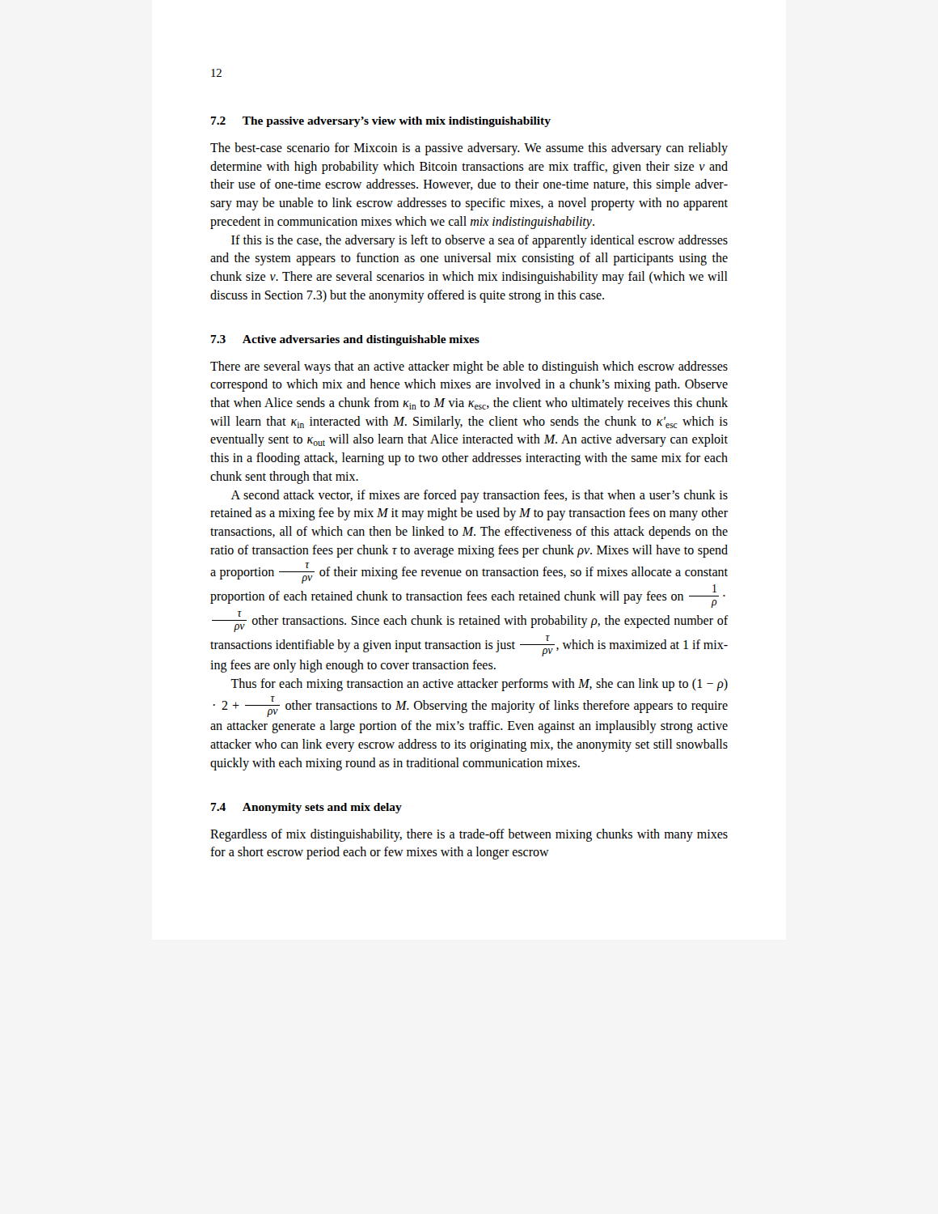12
7.2 The passive adversary’s view with mix indistinguishability
The best-case scenario for Mixcoin is a passive adversary. We assume this adversary can reliably determine with high probability which Bitcoin transactions are mix traffic, given their size v and their use of one-time escrow addresses. However, due to their one-time nature, this simple adversary may be unable to link escrow addresses to specific mixes, a novel property with no apparent precedent in communication mixes which we call mix indistinguishability.
If this is the case, the adversary is left to observe a sea of apparently identical escrow addresses and the system appears to function as one universal mix consisting of all participants using the chunk size v. There are several scenarios in which mix indisinguishability may fail (which we will discuss in Section 7.3) but the anonymity offered is quite strong in this case.
7.3 Active adversaries and distinguishable mixes
There are several ways that an active attacker might be able to distinguish which escrow addresses correspond to which mix and hence which mixes are involved in a chunk’s mixing path. Observe that when Alice sends a chunk from κin to M via κesc, the client who ultimately receives this chunk will learn that κin interacted with M. Similarly, the client who sends the chunk to κ′esc which is eventually sent to κout will also learn that Alice interacted with M. An active adversary can exploit this in a flooding attack, learning up to two other addresses interacting with the same mix for each chunk sent through that mix.
A second attack vector, if mixes are forced pay transaction fees, is that when a user’s chunk is retained as a mixing fee by mix M it may might be used by M to pay transaction fees on many other transactions, all of which can then be linked to M. The effectiveness of this attack depends on the ratio of transaction fees per chunk τ to average mixing fees per chunk ρv. Mixes will have to spend a proportion τρv of their mixing fee revenue on transaction fees, so if mixes allocate a constant proportion of each retained chunk to transaction fees each retained chunk will pay fees on 1 ρ·τρv other transactions. Since each chunk is retained with probability ρ, the expected number of transactions identifiable by a given input transaction is just τρv, which is maximized at 1 if mixing fees are only high enough to cover transaction fees.
Thus for each mixing transaction an active attacker performs with M, she can link up to (1 − ρ) · 2 + τρv other transactions to M. Observing the majority of links therefore appears to require an attacker generate a large portion of the mix’s traffic. Even against an implausibly strong active attacker who can link every escrow address to its originating mix, the anonymity set still snowballs quickly with each mixing round as in traditional communication mixes.
7.4 Anonymity sets and mix delay
Regardless of mix distinguishability, there is a trade-off between mixing chunks with many mixes for a short escrow period each or few mixes with a longer escrow